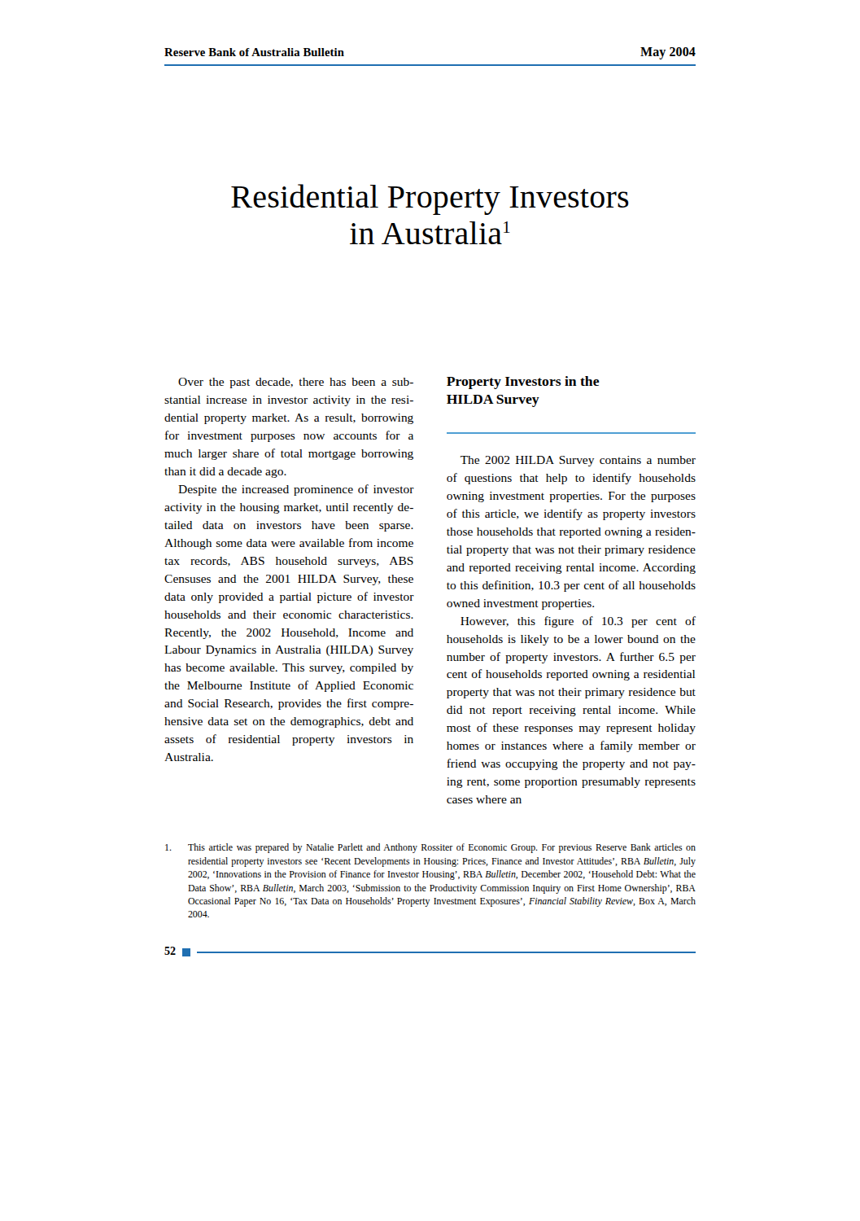Reserve Bank of Australia Bulletin
May 2004
Residential Property Investors
in Australia1
Over the past decade, there has been a substantial increase in investor activity in the residential property market. As a result, borrowing for investment purposes now accounts for a much larger share of total mortgage borrowing than it did a decade ago.
Despite the increased prominence of investor activity in the housing market, until recently detailed data on investors have been sparse. Although some data were available from income tax records, ABS household surveys, ABS Censuses and the 2001 HILDA Survey, these data only provided a partial picture of investor households and their economic characteristics. Recently, the 2002 Household, Income and Labour Dynamics in Australia (HILDA) Survey has become available. This survey, compiled by the Melbourne Institute of Applied Economic and Social Research, provides the first comprehensive data set on the demographics, debt and assets of residential property investors in Australia.
Property Investors in the
HILDA Survey
The 2002 HILDA Survey contains a number of questions that help to identify households owning investment properties. For the purposes of this article, we identify as property investors those households that reported owning a residential property that was not their primary residence and reported receiving rental income. According to this definition, 10.3 per cent of all households owned investment properties.
However, this figure of 10.3 per cent of households is likely to be a lower bound on the number of property investors. A further 6.5 per cent of households reported owning a residential property that was not their primary residence but did not report receiving rental income. While most of these responses may represent holiday homes or instances where a family member or friend was occupying the property and not paying rent, some proportion presumably represents cases where an
1.
This article was prepared by Natalie Parlett and Anthony Rossiter of Economic Group. For previous Reserve Bank articles on residential property investors see ‘Recent Developments in Housing: Prices, Finance and Investor Attitudes’, RBA Bulletin, July 2002, ‘Innovations in the Provision of Finance for Investor Housing’, RBA Bulletin, December 2002, ‘Household Debt: What the Data Show’, RBA Bulletin, March 2003, ‘Submission to the Productivity Commission Inquiry on First Home Ownership’, RBA Occasional Paper No 16, ‘Tax Data on Households’ Property Investment Exposures’, Financial Stability Review, Box A, March 2004.
52